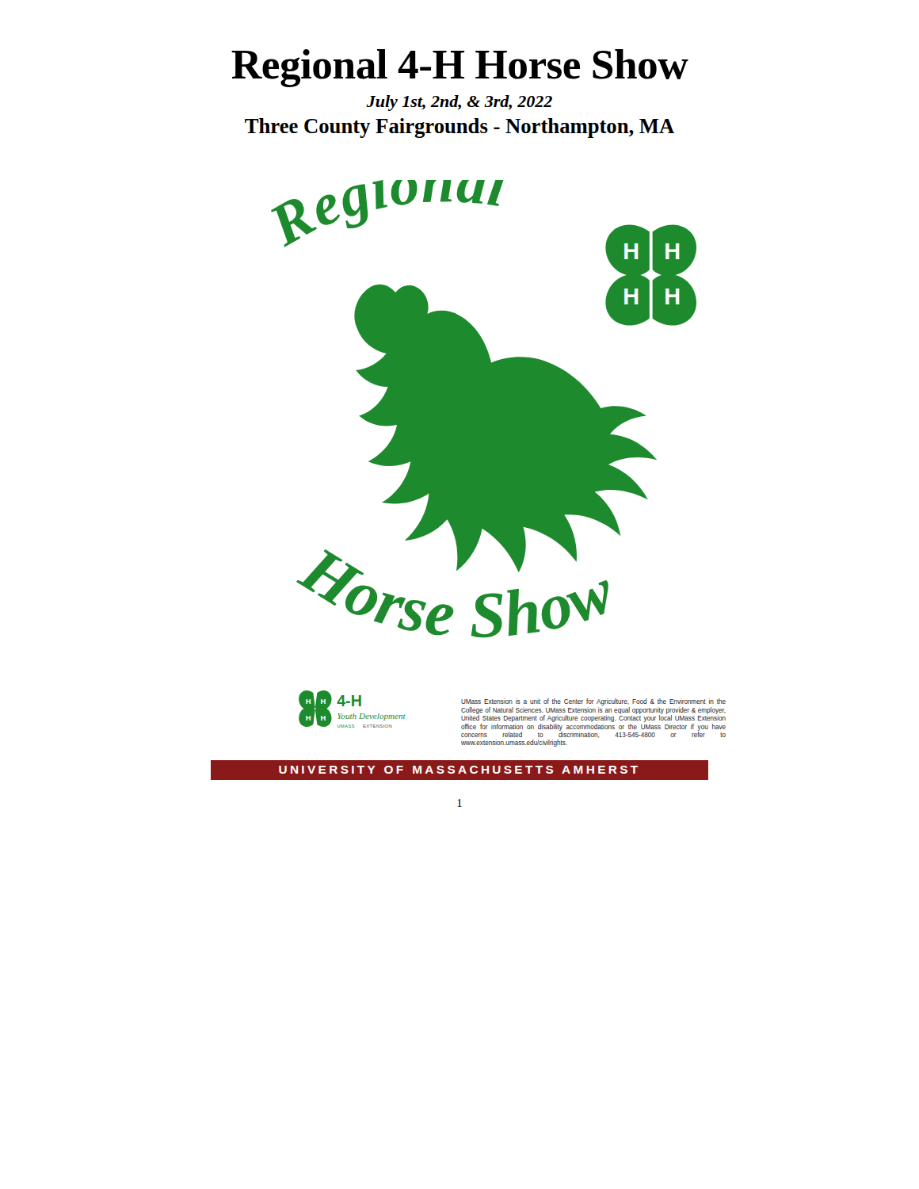Regional 4-H Horse Show
July 1st, 2nd, & 3rd, 2022
Three County Fairgrounds - Northampton, MA
Regional H H H H Horse Show
H H H H 4-H Youth Development UMASS EXTENSION
UMass Extension is a unit of the Center for Agriculture, Food & the Environment in the College of Natural Sciences. UMass Extension is an equal opportunity provider & employer, United States Department of Agriculture cooperating. Contact your local UMass Extension office for information on disability accommodations or the UMass Director if you have concerns related to discrimination, 413-545-4800 or refer to www.extension.umass.edu/civilrights.
UNIVERSITY OF MASSACHUSETTS AMHERST
1